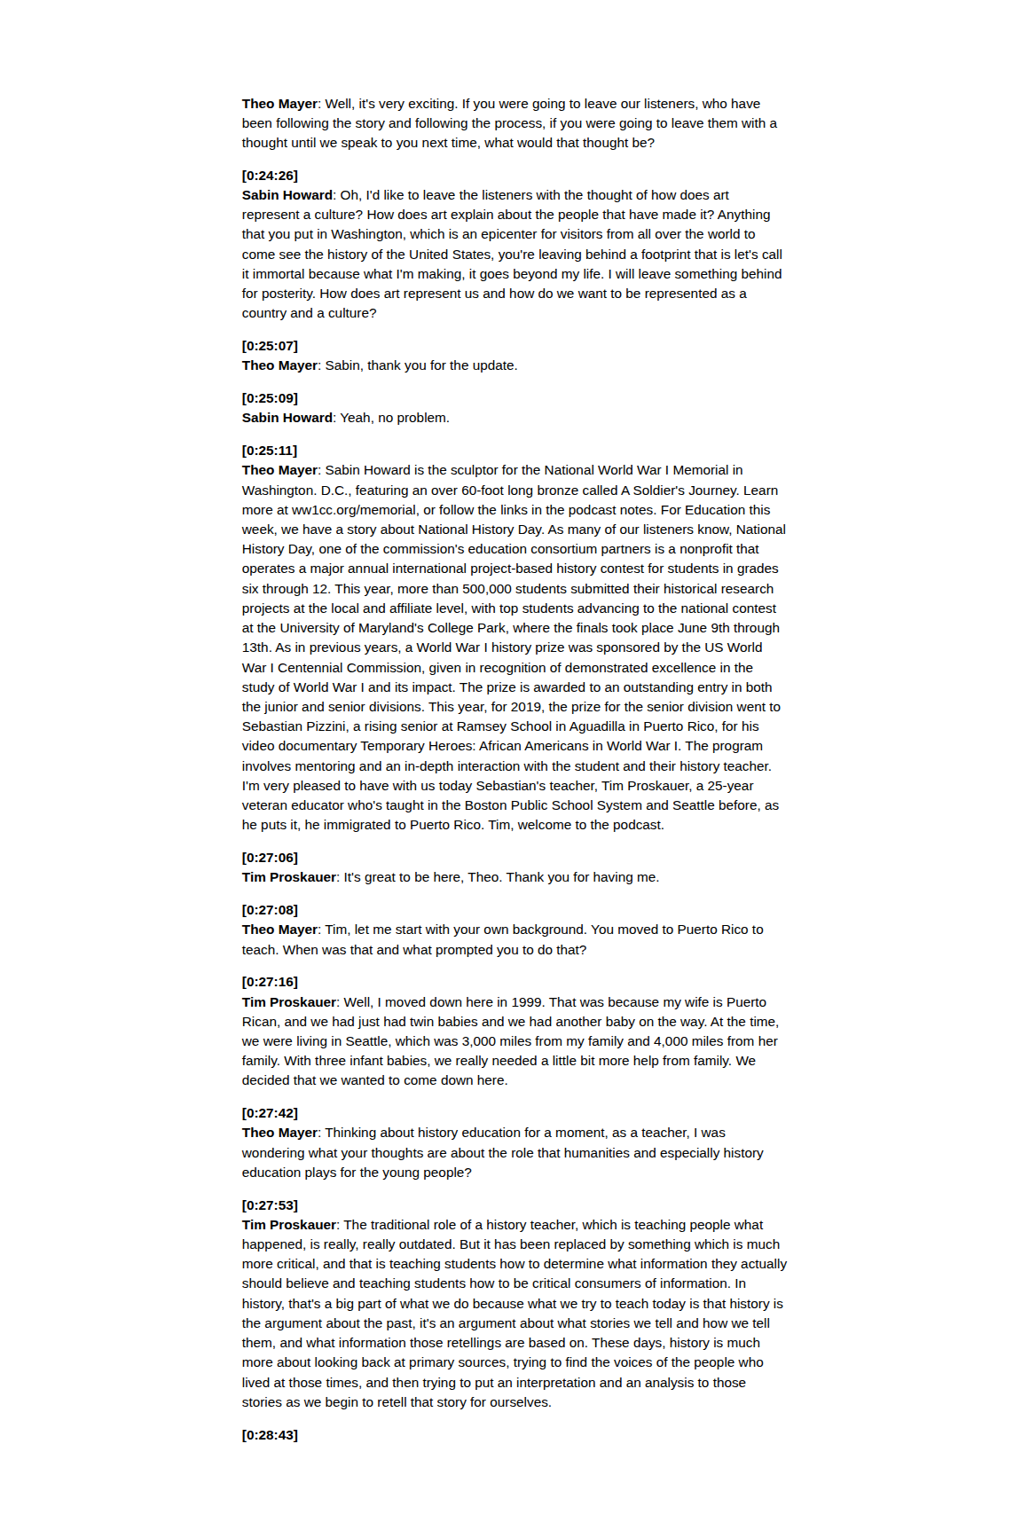Theo Mayer: Well, it's very exciting. If you were going to leave our listeners, who have been following the story and following the process, if you were going to leave them with a thought until we speak to you next time, what would that thought be?
[0:24:26]
Sabin Howard: Oh, I'd like to leave the listeners with the thought of how does art represent a culture? How does art explain about the people that have made it? Anything that you put in Washington, which is an epicenter for visitors from all over the world to come see the history of the United States, you're leaving behind a footprint that is let's call it immortal because what I'm making, it goes beyond my life. I will leave something behind for posterity. How does art represent us and how do we want to be represented as a country and a culture?
[0:25:07]
Theo Mayer: Sabin, thank you for the update.
[0:25:09]
Sabin Howard: Yeah, no problem.
[0:25:11]
Theo Mayer: Sabin Howard is the sculptor for the National World War I Memorial in Washington. D.C., featuring an over 60-foot long bronze called A Soldier's Journey. Learn more at ww1cc.org/memorial, or follow the links in the podcast notes. For Education this week, we have a story about National History Day. As many of our listeners know, National History Day, one of the commission's education consortium partners is a nonprofit that operates a major annual international project-based history contest for students in grades six through 12. This year, more than 500,000 students submitted their historical research projects at the local and affiliate level, with top students advancing to the national contest at the University of Maryland's College Park, where the finals took place June 9th through 13th. As in previous years, a World War I history prize was sponsored by the US World War I Centennial Commission, given in recognition of demonstrated excellence in the study of World War I and its impact. The prize is awarded to an outstanding entry in both the junior and senior divisions. This year, for 2019, the prize for the senior division went to Sebastian Pizzini, a rising senior at Ramsey School in Aguadilla in Puerto Rico, for his video documentary Temporary Heroes: African Americans in World War I. The program involves mentoring and an in-depth interaction with the student and their history teacher. I'm very pleased to have with us today Sebastian's teacher, Tim Proskauer, a 25-year veteran educator who's taught in the Boston Public School System and Seattle before, as he puts it, he immigrated to Puerto Rico. Tim, welcome to the podcast.
[0:27:06]
Tim Proskauer: It's great to be here, Theo. Thank you for having me.
[0:27:08]
Theo Mayer: Tim, let me start with your own background. You moved to Puerto Rico to teach. When was that and what prompted you to do that?
[0:27:16]
Tim Proskauer: Well, I moved down here in 1999. That was because my wife is Puerto Rican, and we had just had twin babies and we had another baby on the way. At the time, we were living in Seattle, which was 3,000 miles from my family and 4,000 miles from her family. With three infant babies, we really needed a little bit more help from family. We decided that we wanted to come down here.
[0:27:42]
Theo Mayer: Thinking about history education for a moment, as a teacher, I was wondering what your thoughts are about the role that humanities and especially history education plays for the young people?
[0:27:53]
Tim Proskauer: The traditional role of a history teacher, which is teaching people what happened, is really, really outdated. But it has been replaced by something which is much more critical, and that is teaching students how to determine what information they actually should believe and teaching students how to be critical consumers of information. In history, that's a big part of what we do because what we try to teach today is that history is the argument about the past, it's an argument about what stories we tell and how we tell them, and what information those retellings are based on. These days, history is much more about looking back at primary sources, trying to find the voices of the people who lived at those times, and then trying to put an interpretation and an analysis to those stories as we begin to retell that story for ourselves.
[0:28:43]